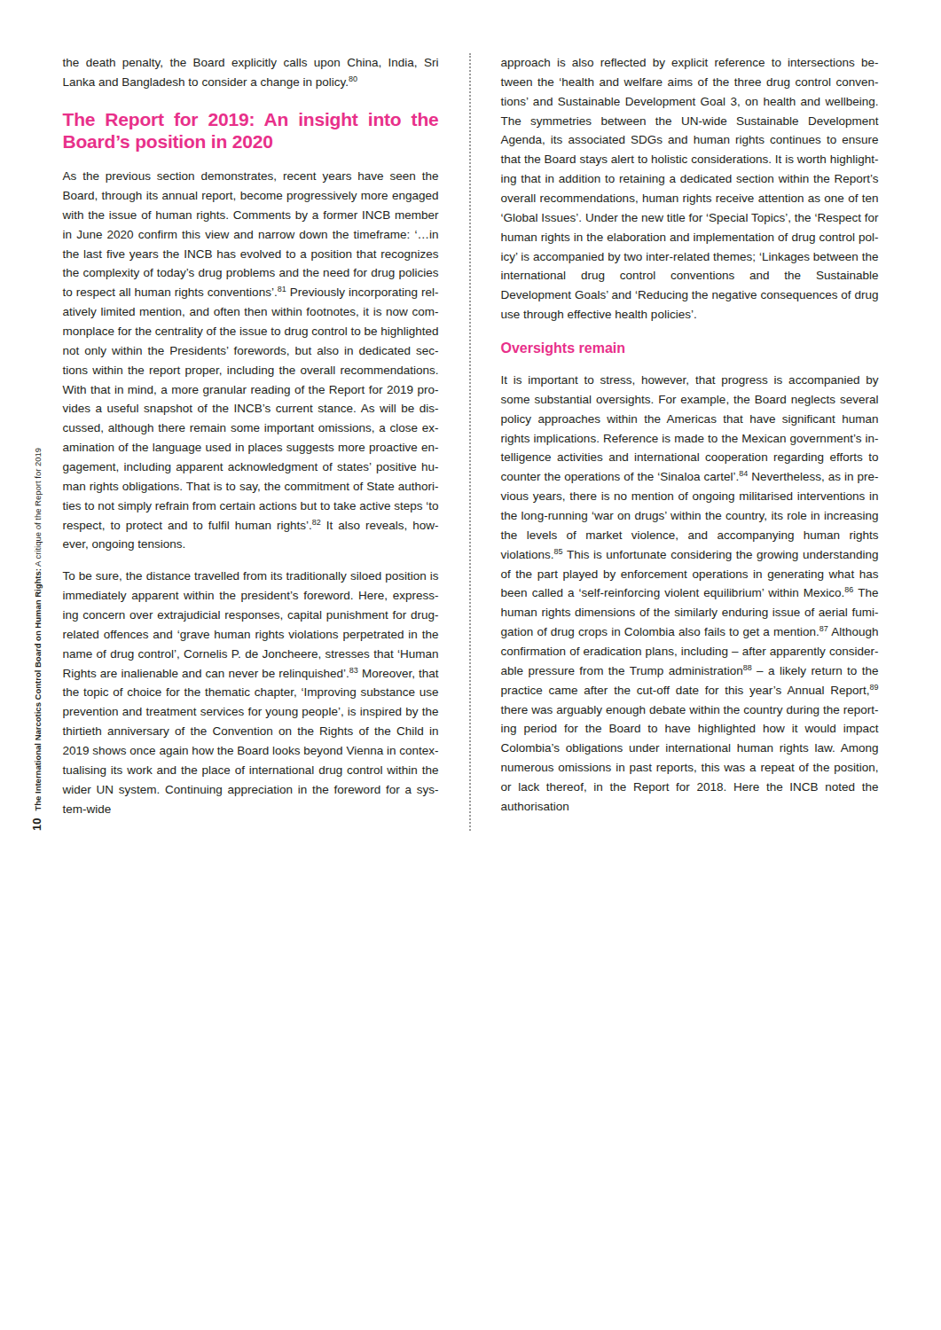10 The International Narcotics Control Board on Human Rights: A critique of the Report for 2019
the death penalty, the Board explicitly calls upon China, India, Sri Lanka and Bangladesh to consider a change in policy.80
The Report for 2019: An insight into the Board’s position in 2020
As the previous section demonstrates, recent years have seen the Board, through its annual report, become progressively more engaged with the issue of human rights. Comments by a former INCB member in June 2020 confirm this view and narrow down the timeframe: ‘…in the last five years the INCB has evolved to a position that recognizes the complexity of today’s drug problems and the need for drug policies to respect all human rights conventions’.81 Previously incorporating relatively limited mention, and often then within footnotes, it is now commonplace for the centrality of the issue to drug control to be highlighted not only within the Presidents’ forewords, but also in dedicated sections within the report proper, including the overall recommendations. With that in mind, a more granular reading of the Report for 2019 provides a useful snapshot of the INCB’s current stance. As will be discussed, although there remain some important omissions, a close examination of the language used in places suggests more proactive engagement, including apparent acknowledgment of states’ positive human rights obligations. That is to say, the commitment of State authorities to not simply refrain from certain actions but to take active steps ‘to respect, to protect and to fulfil human rights’.82 It also reveals, however, ongoing tensions.
To be sure, the distance travelled from its traditionally siloed position is immediately apparent within the president’s foreword. Here, expressing concern over extrajudicial responses, capital punishment for drug-related offences and ‘grave human rights violations perpetrated in the name of drug control’, Cornelis P. de Joncheere, stresses that ‘Human Rights are inalienable and can never be relinquished’.83 Moreover, that the topic of choice for the thematic chapter, ‘Improving substance use prevention and treatment services for young people’, is inspired by the thirtieth anniversary of the Convention on the Rights of the Child in 2019 shows once again how the Board looks beyond Vienna in contextualising its work and the place of international drug control within the wider UN system. Continuing appreciation in the foreword for a system-wide
approach is also reflected by explicit reference to intersections between the ‘health and welfare aims of the three drug control conventions’ and Sustainable Development Goal 3, on health and wellbeing. The symmetries between the UN-wide Sustainable Development Agenda, its associated SDGs and human rights continues to ensure that the Board stays alert to holistic considerations. It is worth highlighting that in addition to retaining a dedicated section within the Report’s overall recommendations, human rights receive attention as one of ten ‘Global Issues’. Under the new title for ‘Special Topics’, the ‘Respect for human rights in the elaboration and implementation of drug control policy’ is accompanied by two inter-related themes; ‘Linkages between the international drug control conventions and the Sustainable Development Goals’ and ‘Reducing the negative consequences of drug use through effective health policies’.
Oversights remain
It is important to stress, however, that progress is accompanied by some substantial oversights. For example, the Board neglects several policy approaches within the Americas that have significant human rights implications. Reference is made to the Mexican government’s intelligence activities and international cooperation regarding efforts to counter the operations of the ‘Sinaloa cartel’.84 Nevertheless, as in previous years, there is no mention of ongoing militarised interventions in the long-running ‘war on drugs’ within the country, its role in increasing the levels of market violence, and accompanying human rights violations.85 This is unfortunate considering the growing understanding of the part played by enforcement operations in generating what has been called a ‘self-reinforcing violent equilibrium’ within Mexico.86 The human rights dimensions of the similarly enduring issue of aerial fumigation of drug crops in Colombia also fails to get a mention.87 Although confirmation of eradication plans, including – after apparently considerable pressure from the Trump administration88 – a likely return to the practice came after the cut-off date for this year’s Annual Report,89 there was arguably enough debate within the country during the reporting period for the Board to have highlighted how it would impact Colombia’s obligations under international human rights law. Among numerous omissions in past reports, this was a repeat of the position, or lack thereof, in the Report for 2018. Here the INCB noted the authorisation